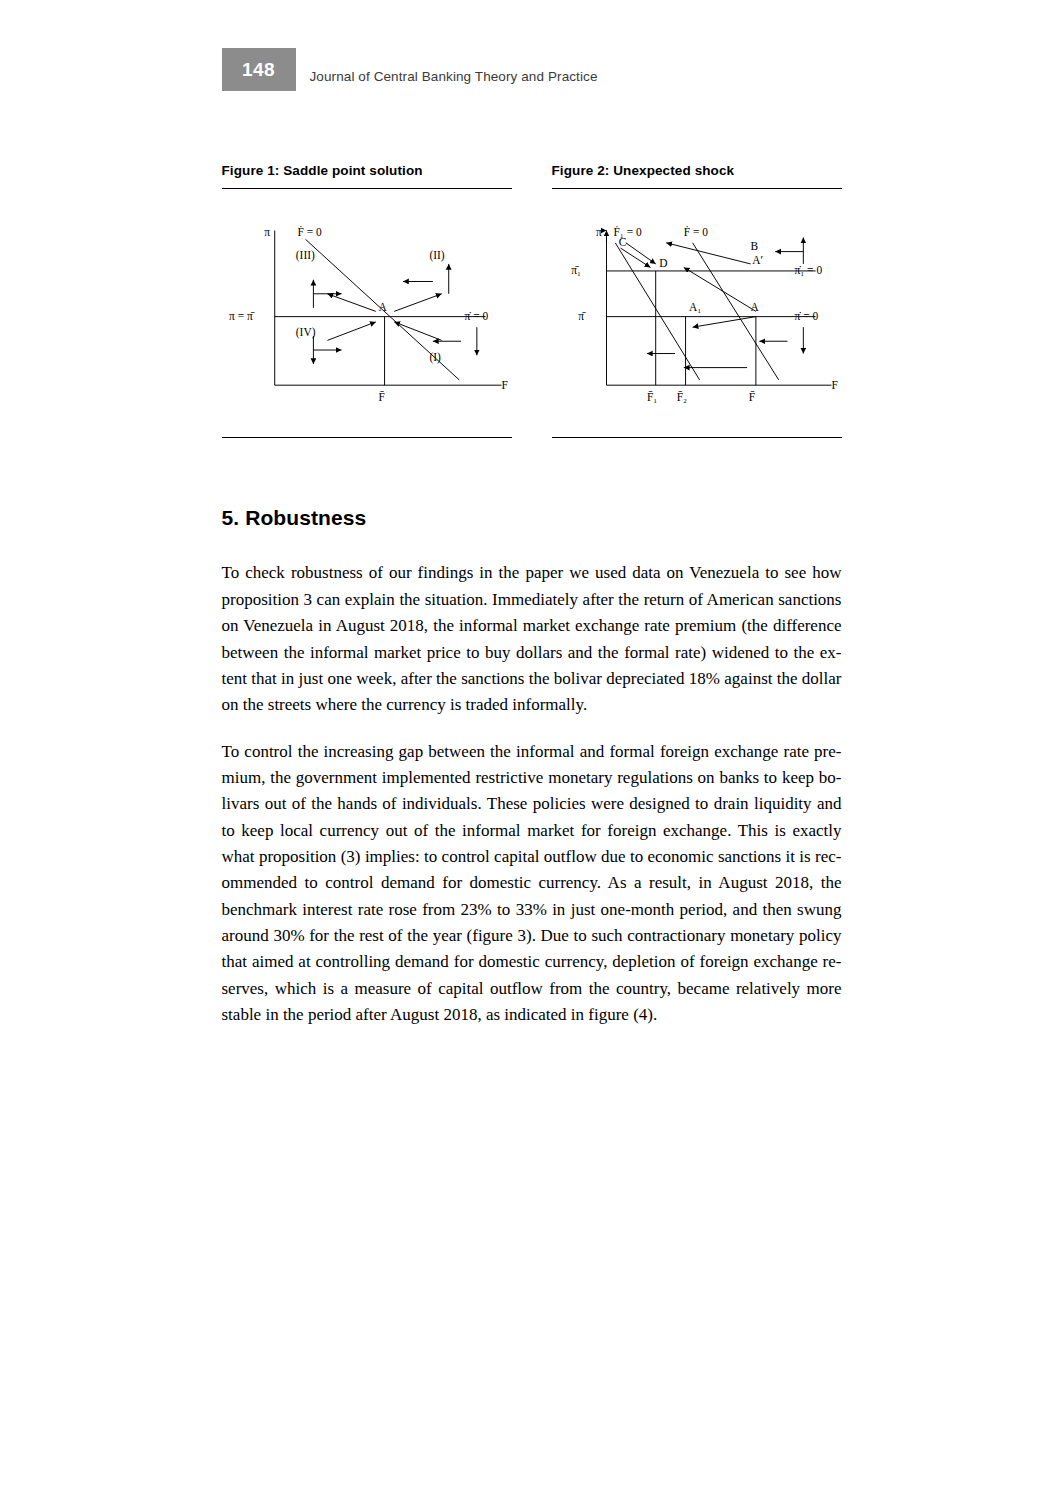148
Journal of Central Banking Theory and Practice
Figure 1: Saddle point solution
π F Ḟ = 0 π̇ = 0 A F̄ π = π̄ (III) (II) (IV) (I)
Figure 2: Unexpected shock
π F Ḟ₁ = 0 Ḟ = 0 π̇₁ = 0 π̇ = 0 π̄₁ π̄ C D B A′ A₁ A F̄₁ F̄₂ F̄
5. Robustness
To check robustness of our findings in the paper we used data on Venezuela to see how proposition 3 can explain the situation. Immediately after the return of American sanctions on Venezuela in August 2018, the informal market exchange rate premium (the difference between the informal market price to buy dollars and the formal rate) widened to the extent that in just one week, after the sanctions the bolivar depreciated 18% against the dollar on the streets where the currency is traded informally.
To control the increasing gap between the informal and formal foreign exchange rate premium, the government implemented restrictive monetary regulations on banks to keep bolivars out of the hands of individuals. These policies were designed to drain liquidity and to keep local currency out of the informal market for foreign exchange. This is exactly what proposition (3) implies: to control capital outflow due to economic sanctions it is recommended to control demand for domestic currency. As a result, in August 2018, the benchmark interest rate rose from 23% to 33% in just one-month period, and then swung around 30% for the rest of the year (figure 3). Due to such contractionary monetary policy that aimed at controlling demand for domestic currency, depletion of foreign exchange reserves, which is a measure of capital outflow from the country, became relatively more stable in the period after August 2018, as indicated in figure (4).